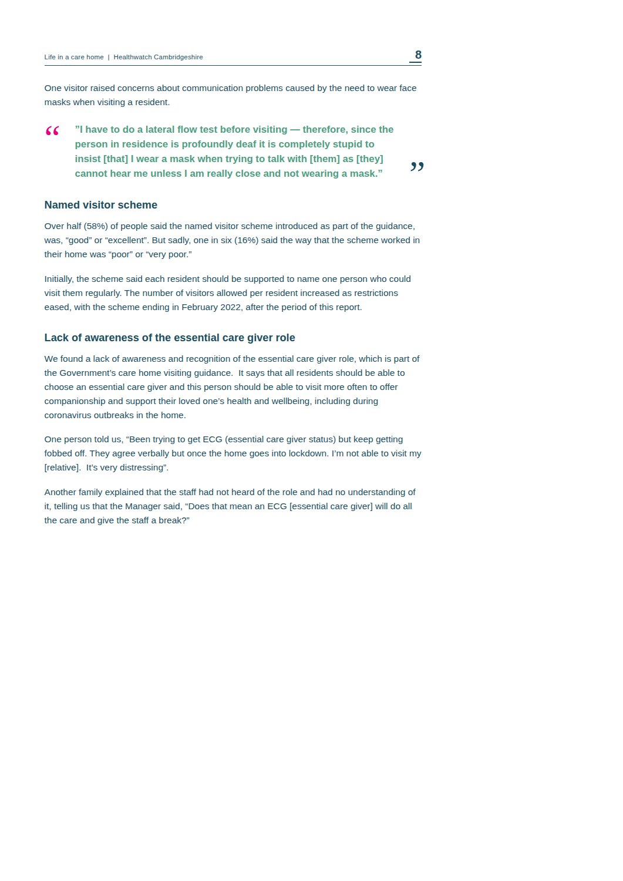Life in a care home | Healthwatch Cambridgeshire
8
One visitor raised concerns about communication problems caused by the need to wear face masks when visiting a resident.
“
”I have to do a lateral flow test before visiting — therefore, since the person in residence is profoundly deaf it is completely stupid to insist [that] I wear a mask when trying to talk with [them] as [they] cannot hear me unless I am really close and not wearing a mask.”
“
Named visitor scheme
Over half (58%) of people said the named visitor scheme introduced as part of the guidance, was, “good” or “excellent”. But sadly, one in six (16%) said the way that the scheme worked in their home was “poor” or “very poor.”
Initially, the scheme said each resident should be supported to name one person who could visit them regularly. The number of visitors allowed per resident increased as restrictions eased, with the scheme ending in February 2022, after the period of this report.
Lack of awareness of the essential care giver role
We found a lack of awareness and recognition of the essential care giver role, which is part of the Government’s care home visiting guidance. It says that all residents should be able to choose an essential care giver and this person should be able to visit more often to offer companionship and support their loved one’s health and wellbeing, including during coronavirus outbreaks in the home.
One person told us, “Been trying to get ECG (essential care giver status) but keep getting fobbed off. They agree verbally but once the home goes into lockdown. I’m not able to visit my [relative]. It’s very distressing”.
Another family explained that the staff had not heard of the role and had no understanding of it, telling us that the Manager said, “Does that mean an ECG [essential care giver] will do all the care and give the staff a break?”